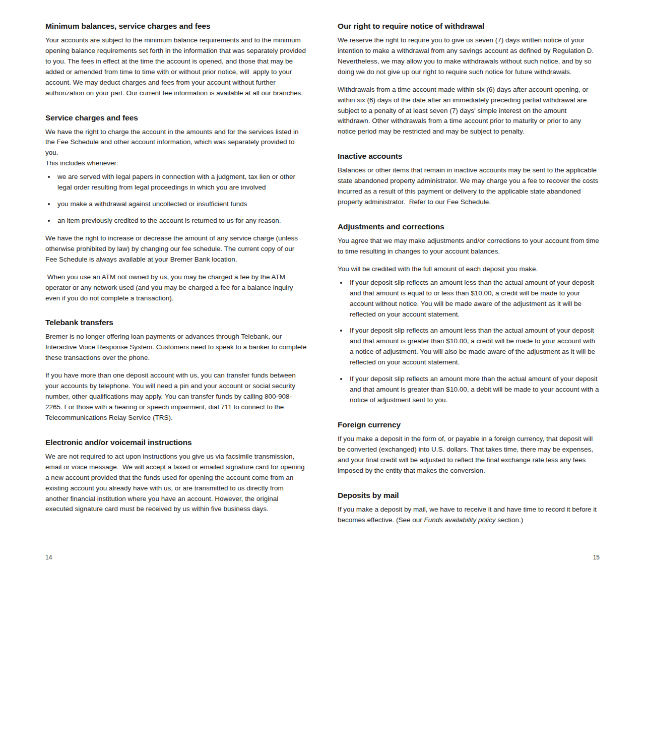Minimum balances, service charges and fees
Your accounts are subject to the minimum balance requirements and to the minimum opening balance requirements set forth in the information that was separately provided to you. The fees in effect at the time the account is opened, and those that may be added or amended from time to time with or without prior notice, will apply to your account. We may deduct charges and fees from your account without further authorization on your part. Our current fee information is available at all our branches.
Service charges and fees
We have the right to charge the account in the amounts and for the services listed in the Fee Schedule and other account information, which was separately provided to you.
This includes whenever:
we are served with legal papers in connection with a judgment, tax lien or other legal order resulting from legal proceedings in which you are involved
you make a withdrawal against uncollected or insufficient funds
an item previously credited to the account is returned to us for any reason.
We have the right to increase or decrease the amount of any service charge (unless otherwise prohibited by law) by changing our fee schedule. The current copy of our Fee Schedule is always available at your Bremer Bank location.
When you use an ATM not owned by us, you may be charged a fee by the ATM operator or any network used (and you may be charged a fee for a balance inquiry even if you do not complete a transaction).
Telebank transfers
Bremer is no longer offering loan payments or advances through Telebank, our Interactive Voice Response System. Customers need to speak to a banker to complete these transactions over the phone.
If you have more than one deposit account with us, you can transfer funds between your accounts by telephone. You will need a pin and your account or social security number, other qualifications may apply. You can transfer funds by calling 800-908-2265. For those with a hearing or speech impairment, dial 711 to connect to the Telecommunications Relay Service (TRS).
Electronic and/or voicemail instructions
We are not required to act upon instructions you give us via facsimile transmission, email or voice message. We will accept a faxed or emailed signature card for opening a new account provided that the funds used for opening the account come from an existing account you already have with us, or are transmitted to us directly from another financial institution where you have an account. However, the original executed signature card must be received by us within five business days.
Our right to require notice of withdrawal
We reserve the right to require you to give us seven (7) days written notice of your intention to make a withdrawal from any savings account as defined by Regulation D. Nevertheless, we may allow you to make withdrawals without such notice, and by so doing we do not give up our right to require such notice for future withdrawals.
Withdrawals from a time account made within six (6) days after account opening, or within six (6) days of the date after an immediately preceding partial withdrawal are subject to a penalty of at least seven (7) days' simple interest on the amount withdrawn. Other withdrawals from a time account prior to maturity or prior to any notice period may be restricted and may be subject to penalty.
Inactive accounts
Balances or other items that remain in inactive accounts may be sent to the applicable state abandoned property administrator. We may charge you a fee to recover the costs incurred as a result of this payment or delivery to the applicable state abandoned property administrator. Refer to our Fee Schedule.
Adjustments and corrections
You agree that we may make adjustments and/or corrections to your account from time to time resulting in changes to your account balances.
You will be credited with the full amount of each deposit you make.
If your deposit slip reflects an amount less than the actual amount of your deposit and that amount is equal to or less than $10.00, a credit will be made to your account without notice. You will be made aware of the adjustment as it will be reflected on your account statement.
If your deposit slip reflects an amount less than the actual amount of your deposit and that amount is greater than $10.00, a credit will be made to your account with a notice of adjustment. You will also be made aware of the adjustment as it will be reflected on your account statement.
If your deposit slip reflects an amount more than the actual amount of your deposit and that amount is greater than $10.00, a debit will be made to your account with a notice of adjustment sent to you.
Foreign currency
If you make a deposit in the form of, or payable in a foreign currency, that deposit will be converted (exchanged) into U.S. dollars. That takes time, there may be expenses, and your final credit will be adjusted to reflect the final exchange rate less any fees imposed by the entity that makes the conversion.
Deposits by mail
If you make a deposit by mail, we have to receive it and have time to record it before it becomes effective. (See our Funds availability policy section.)
14 15